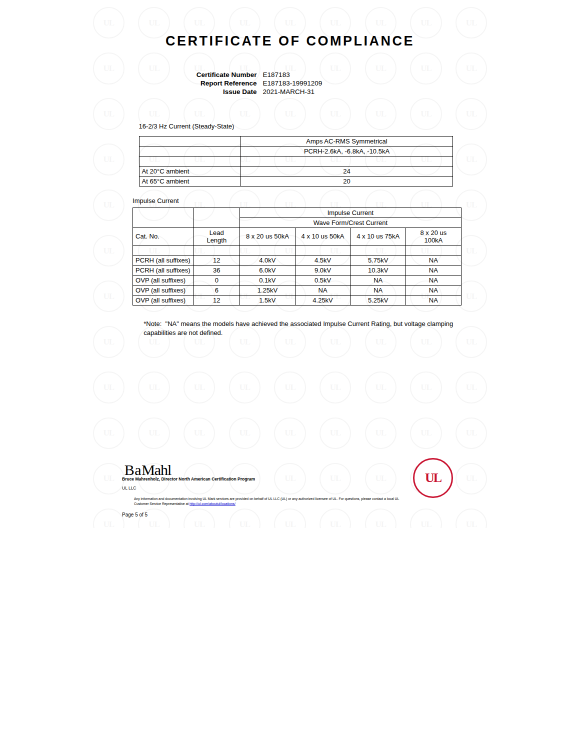UL
UL
UL
UL
UL
UL
UL
UL
UL
UL
UL
UL
UL
UL
UL
UL
UL
UL
UL
UL
UL
UL
UL
UL
UL
UL
UL
UL
UL
UL
UL
UL
UL
UL
UL
UL
UL
UL
UL
UL
UL
UL
UL
UL
UL
UL
UL
UL
UL
UL
UL
UL
UL
UL
UL
UL
UL
UL
UL
UL
UL
UL
UL
UL
UL
UL
UL
UL
UL
UL
UL
UL
UL
UL
UL
UL
UL
UL
UL
UL
UL
UL
UL
UL
UL
UL
UL
UL
UL
UL
UL
UL
UL
UL
UL
UL
UL
UL
UL
UL
UL
UL
UL
UL
UL
UL
UL
UL
CERTIFICATE OF COMPLIANCE
| Certificate Number | E187183 |
| Report Reference | E187183-19991209 |
| Issue Date | 2021-MARCH-31 |
16-2/3 Hz Current (Steady-State)
| | Amps AC-RMS Symmetrical |
| | PCRH-2.6kA, -6.8kA, -10.5kA |
| At 20°C ambient | 24 |
| At 65°C ambient | 20 |
Impulse Current
| | | Impulse Current |
| Wave Form/Crest Current |
| Cat. No. | Lead Length | 8 x 20 us 50kA | 4 x 10 us 50kA | 4 x 10 us 75kA | 8 x 20 us 100kA |
| PCRH (all suffixes) | 12 | 4.0kV | 4.5kV | 5.75kV | NA |
| PCRH (all suffixes) | 36 | 6.0kV | 9.0kV | 10.3kV | NA |
| OVP (all suffixes) | 0 | 0.1kV | 0.5kV | NA | NA |
| OVP (all suffixes) | 6 | 1.25kV | NA | NA | NA |
| OVP (all suffixes) | 12 | 1.5kV | 4.25kV | 5.25kV | NA |
*Note: "NA" means the models have achieved the associated Impulse Current Rating, but voltage clamping capabilities are not defined.
B a Mahl   
Bruce Mahrenholz, Director North American Certification Program
UL LLC
Any information and documentation involving UL Mark services are provided on behalf of UL LLC (UL) or any authorized licensee of UL. For questions, please contact a local UL Customer Service Representative at http://ul.com/aboutul/locations/
UL
Page 5 of 5